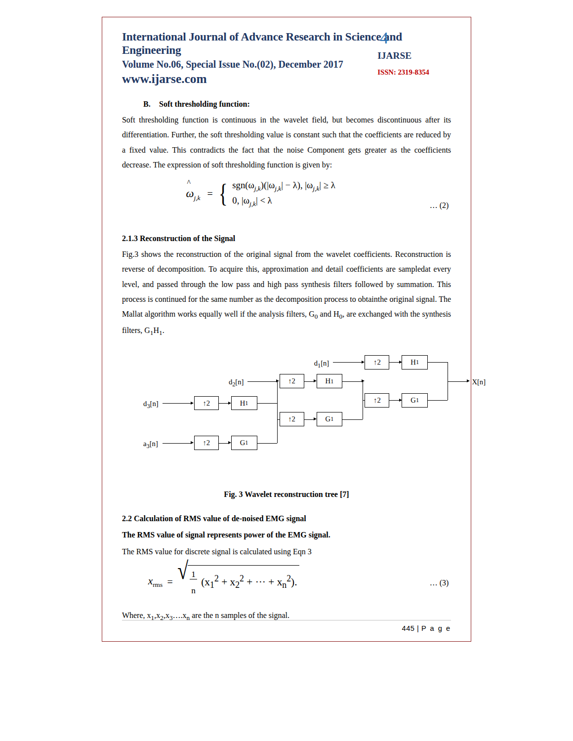International Journal of Advance Research in Science and Engineering
Volume No.06, Special Issue No.(02), December 2017
www.ijarse.com
4
IJARSE
ISSN: 2319-8354
B. Soft thresholding function:
Soft thresholding function is continuous in the wavelet field, but becomes discontinuous after its differentiation. Further, the soft thresholding value is constant such that the coefficients are reduced by a fixed value. This contradicts the fact that the noise Component gets greater as the coefficients decrease. The expression of soft thresholding function is given by:
^ωj,k = {
sgn(ωj,k)(|ωj,k| − λ), |ωj,k| ≥ λ
0, |ωj,k| < λ
… (2)
2.1.3 Reconstruction of the Signal
Fig.3 shows the reconstruction of the original signal from the wavelet coefficients. Reconstruction is reverse of decomposition. To acquire this, approximation and detail coefficients are sampledat every level, and passed through the low pass and high pass synthesis filters followed by summation. This process is continued for the same number as the decomposition process to obtainthe original signal. The Mallat algorithm works equally well if the analysis filters, G0 and H0, are exchanged with the synthesis filters, G1H1.
d1[n]
↑2
H1
d2[n]
↑2
H1
X[n]
d3[n]
↑2
H1
↑2
G1
↑2
G1
a3[n]
↑2
G1
Fig. 3 Wavelet reconstruction tree [7]
2.2 Calculation of RMS value of de-noised EMG signal
The RMS value of signal represents power of the EMG signal.
The RMS value for discrete signal is calculated using Eqn 3
xrms = √ 1
n (x12 + x22 + ··· + xn2).
… (3)
Where, x1,x2,x3….xn are the n samples of the signal.
445 | P a g e